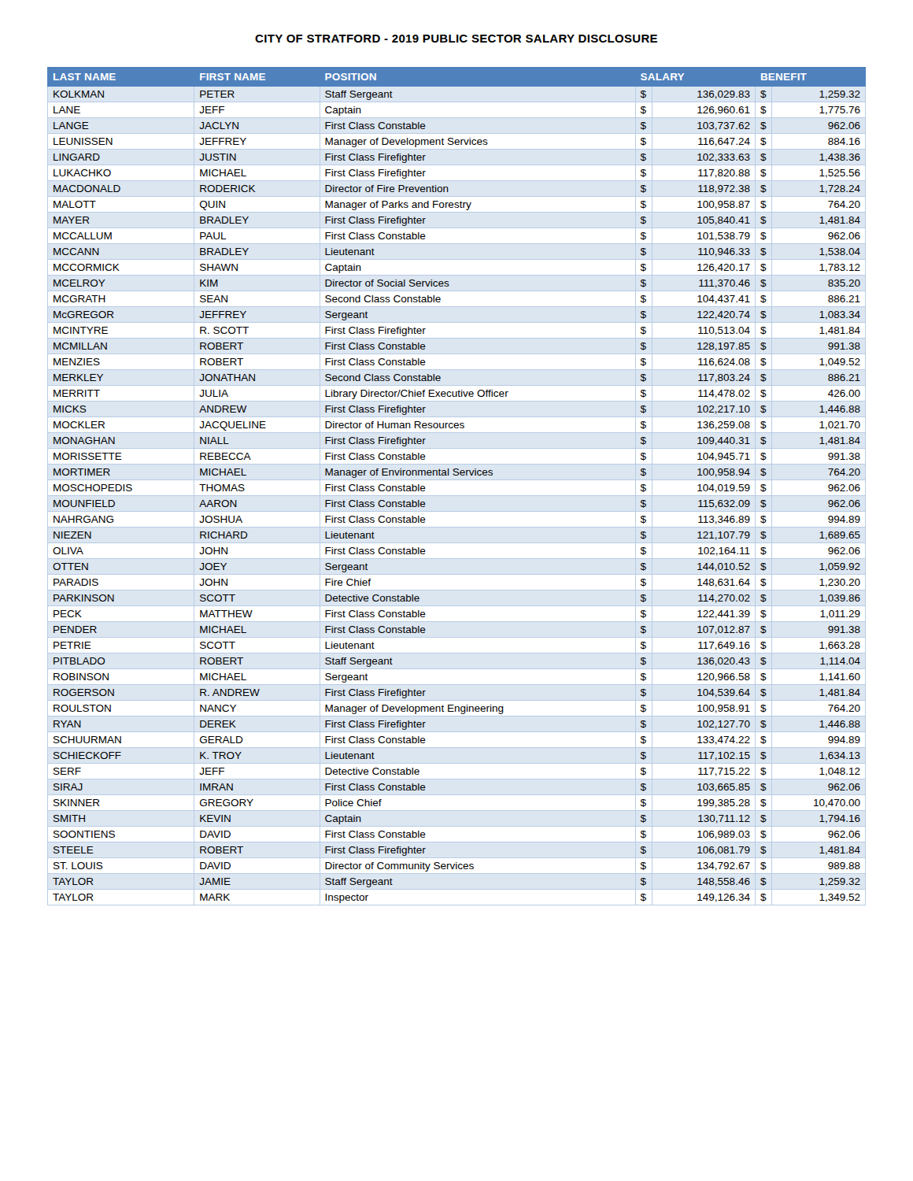CITY OF STRATFORD - 2019 PUBLIC SECTOR SALARY DISCLOSURE
| LAST NAME | FIRST NAME | POSITION | SALARY | BENEFIT |
| --- | --- | --- | --- | --- |
| KOLKMAN | PETER | Staff Sergeant | $ | 136,029.83 | $ | 1,259.32 |
| LANE | JEFF | Captain | $ | 126,960.61 | $ | 1,775.76 |
| LANGE | JACLYN | First Class Constable | $ | 103,737.62 | $ | 962.06 |
| LEUNISSEN | JEFFREY | Manager of Development Services | $ | 116,647.24 | $ | 884.16 |
| LINGARD | JUSTIN | First Class Firefighter | $ | 102,333.63 | $ | 1,438.36 |
| LUKACHKO | MICHAEL | First Class Firefighter | $ | 117,820.88 | $ | 1,525.56 |
| MACDONALD | RODERICK | Director of Fire Prevention | $ | 118,972.38 | $ | 1,728.24 |
| MALOTT | QUIN | Manager of Parks and Forestry | $ | 100,958.87 | $ | 764.20 |
| MAYER | BRADLEY | First Class Firefighter | $ | 105,840.41 | $ | 1,481.84 |
| MCCALLUM | PAUL | First Class Constable | $ | 101,538.79 | $ | 962.06 |
| MCCANN | BRADLEY | Lieutenant | $ | 110,946.33 | $ | 1,538.04 |
| MCCORMICK | SHAWN | Captain | $ | 126,420.17 | $ | 1,783.12 |
| MCELROY | KIM | Director of Social Services | $ | 111,370.46 | $ | 835.20 |
| MCGRATH | SEAN | Second Class Constable | $ | 104,437.41 | $ | 886.21 |
| McGREGOR | JEFFREY | Sergeant | $ | 122,420.74 | $ | 1,083.34 |
| MCINTYRE | R. SCOTT | First Class Firefighter | $ | 110,513.04 | $ | 1,481.84 |
| MCMILLAN | ROBERT | First Class Constable | $ | 128,197.85 | $ | 991.38 |
| MENZIES | ROBERT | First Class Constable | $ | 116,624.08 | $ | 1,049.52 |
| MERKLEY | JONATHAN | Second Class Constable | $ | 117,803.24 | $ | 886.21 |
| MERRITT | JULIA | Library Director/Chief Executive Officer | $ | 114,478.02 | $ | 426.00 |
| MICKS | ANDREW | First Class Firefighter | $ | 102,217.10 | $ | 1,446.88 |
| MOCKLER | JACQUELINE | Director of Human Resources | $ | 136,259.08 | $ | 1,021.70 |
| MONAGHAN | NIALL | First Class Firefighter | $ | 109,440.31 | $ | 1,481.84 |
| MORISSETTE | REBECCA | First Class Constable | $ | 104,945.71 | $ | 991.38 |
| MORTIMER | MICHAEL | Manager of Environmental Services | $ | 100,958.94 | $ | 764.20 |
| MOSCHOPEDIS | THOMAS | First Class Constable | $ | 104,019.59 | $ | 962.06 |
| MOUNFIELD | AARON | First Class Constable | $ | 115,632.09 | $ | 962.06 |
| NAHRGANG | JOSHUA | First Class Constable | $ | 113,346.89 | $ | 994.89 |
| NIEZEN | RICHARD | Lieutenant | $ | 121,107.79 | $ | 1,689.65 |
| OLIVA | JOHN | First Class Constable | $ | 102,164.11 | $ | 962.06 |
| OTTEN | JOEY | Sergeant | $ | 144,010.52 | $ | 1,059.92 |
| PARADIS | JOHN | Fire Chief | $ | 148,631.64 | $ | 1,230.20 |
| PARKINSON | SCOTT | Detective Constable | $ | 114,270.02 | $ | 1,039.86 |
| PECK | MATTHEW | First Class Constable | $ | 122,441.39 | $ | 1,011.29 |
| PENDER | MICHAEL | First Class Constable | $ | 107,012.87 | $ | 991.38 |
| PETRIE | SCOTT | Lieutenant | $ | 117,649.16 | $ | 1,663.28 |
| PITBLADO | ROBERT | Staff Sergeant | $ | 136,020.43 | $ | 1,114.04 |
| ROBINSON | MICHAEL | Sergeant | $ | 120,966.58 | $ | 1,141.60 |
| ROGERSON | R. ANDREW | First Class Firefighter | $ | 104,539.64 | $ | 1,481.84 |
| ROULSTON | NANCY | Manager of Development Engineering | $ | 100,958.91 | $ | 764.20 |
| RYAN | DEREK | First Class Firefighter | $ | 102,127.70 | $ | 1,446.88 |
| SCHUURMAN | GERALD | First Class Constable | $ | 133,474.22 | $ | 994.89 |
| SCHIECKOFF | K. TROY | Lieutenant | $ | 117,102.15 | $ | 1,634.13 |
| SERF | JEFF | Detective Constable | $ | 117,715.22 | $ | 1,048.12 |
| SIRAJ | IMRAN | First Class Constable | $ | 103,665.85 | $ | 962.06 |
| SKINNER | GREGORY | Police Chief | $ | 199,385.28 | $ | 10,470.00 |
| SMITH | KEVIN | Captain | $ | 130,711.12 | $ | 1,794.16 |
| SOONTIENS | DAVID | First Class Constable | $ | 106,989.03 | $ | 962.06 |
| STEELE | ROBERT | First Class Firefighter | $ | 106,081.79 | $ | 1,481.84 |
| ST. LOUIS | DAVID | Director of Community Services | $ | 134,792.67 | $ | 989.88 |
| TAYLOR | JAMIE | Staff Sergeant | $ | 148,558.46 | $ | 1,259.32 |
| TAYLOR | MARK | Inspector | $ | 149,126.34 | $ | 1,349.52 |